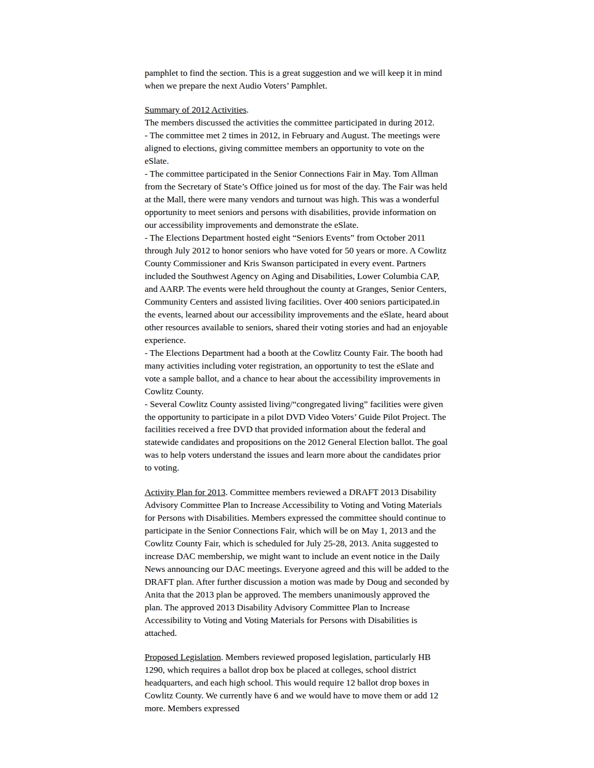pamphlet to find the section. This is a great suggestion and we will keep it in mind when we prepare the next Audio Voters’ Pamphlet.
Summary of 2012 Activities.
The members discussed the activities the committee participated in during 2012.
- The committee met 2 times in 2012, in February and August. The meetings were aligned to elections, giving committee members an opportunity to vote on the eSlate.
- The committee participated in the Senior Connections Fair in May. Tom Allman from the Secretary of State’s Office joined us for most of the day. The Fair was held at the Mall, there were many vendors and turnout was high. This was a wonderful opportunity to meet seniors and persons with disabilities, provide information on our accessibility improvements and demonstrate the eSlate.
- The Elections Department hosted eight “Seniors Events” from October 2011 through July 2012 to honor seniors who have voted for 50 years or more. A Cowlitz County Commissioner and Kris Swanson participated in every event. Partners included the Southwest Agency on Aging and Disabilities, Lower Columbia CAP, and AARP. The events were held throughout the county at Granges, Senior Centers, Community Centers and assisted living facilities. Over 400 seniors participated.in the events, learned about our accessibility improvements and the eSlate, heard about other resources available to seniors, shared their voting stories and had an enjoyable experience.
- The Elections Department had a booth at the Cowlitz County Fair. The booth had many activities including voter registration, an opportunity to test the eSlate and vote a sample ballot, and a chance to hear about the accessibility improvements in Cowlitz County.
- Several Cowlitz County assisted living/“congregated living” facilities were given the opportunity to participate in a pilot DVD Video Voters’ Guide Pilot Project. The facilities received a free DVD that provided information about the federal and statewide candidates and propositions on the 2012 General Election ballot. The goal was to help voters understand the issues and learn more about the candidates prior to voting.
Activity Plan for 2013. Committee members reviewed a DRAFT 2013 Disability Advisory Committee Plan to Increase Accessibility to Voting and Voting Materials for Persons with Disabilities. Members expressed the committee should continue to participate in the Senior Connections Fair, which will be on May 1, 2013 and the Cowlitz County Fair, which is scheduled for July 25-28, 2013. Anita suggested to increase DAC membership, we might want to include an event notice in the Daily News announcing our DAC meetings. Everyone agreed and this will be added to the DRAFT plan. After further discussion a motion was made by Doug and seconded by Anita that the 2013 plan be approved. The members unanimously approved the plan. The approved 2013 Disability Advisory Committee Plan to Increase Accessibility to Voting and Voting Materials for Persons with Disabilities is attached.
Proposed Legislation. Members reviewed proposed legislation, particularly HB 1290, which requires a ballot drop box be placed at colleges, school district headquarters, and each high school. This would require 12 ballot drop boxes in Cowlitz County. We currently have 6 and we would have to move them or add 12 more. Members expressed